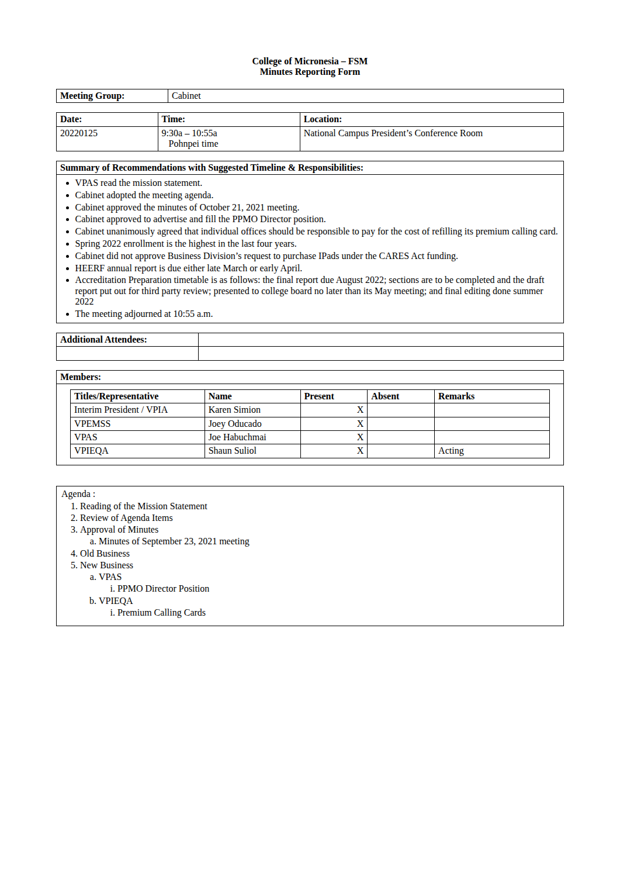College of Micronesia – FSM
Minutes Reporting Form
| Meeting Group: | Cabinet |
| Date: | Time: | Location: |
| 20220125 | 9:30a – 10:55a Pohnpei time | National Campus President’s Conference Room |
| Summary of Recommendations with Suggested Timeline & Responsibilities: |
| VPAS read the mission statement. Cabinet adopted the meeting agenda. Cabinet approved the minutes of October 21, 2021 meeting. Cabinet approved to advertise and fill the PPMO Director position. Cabinet unanimously agreed that individual offices should be responsible to pay for the cost of refilling its premium calling card. Spring 2022 enrollment is the highest in the last four years. Cabinet did not approve Business Division’s request to purchase IPads under the CARES Act funding. HEERF annual report is due either late March or early April. Accreditation Preparation timetable is as follows: the final report due August 2022; sections are to be completed and the draft report put out for third party review; presented to college board no later than its May meeting; and final editing done summer 2022 The meeting adjourned at 10:55 a.m. |
| Additional Attendees: | |
| Members: |
| / Titles/Representative / Name / Present / Absent / Remarks / / Interim President / VPIA / Karen Simion / X / / / / VPEMSS / Joey Oducado / X / / / / VPAS / Joe Habuchmai / X / / / / VPIEQA / Shaun Suliol / X / / Acting / |
Agenda :
Reading of the Mission Statement
Review of Agenda Items
Approval of Minutes
Minutes of September 23, 2021 meeting
Old Business
New Business
VPAS
PPMO Director Position
VPIEQA
Premium Calling Cards